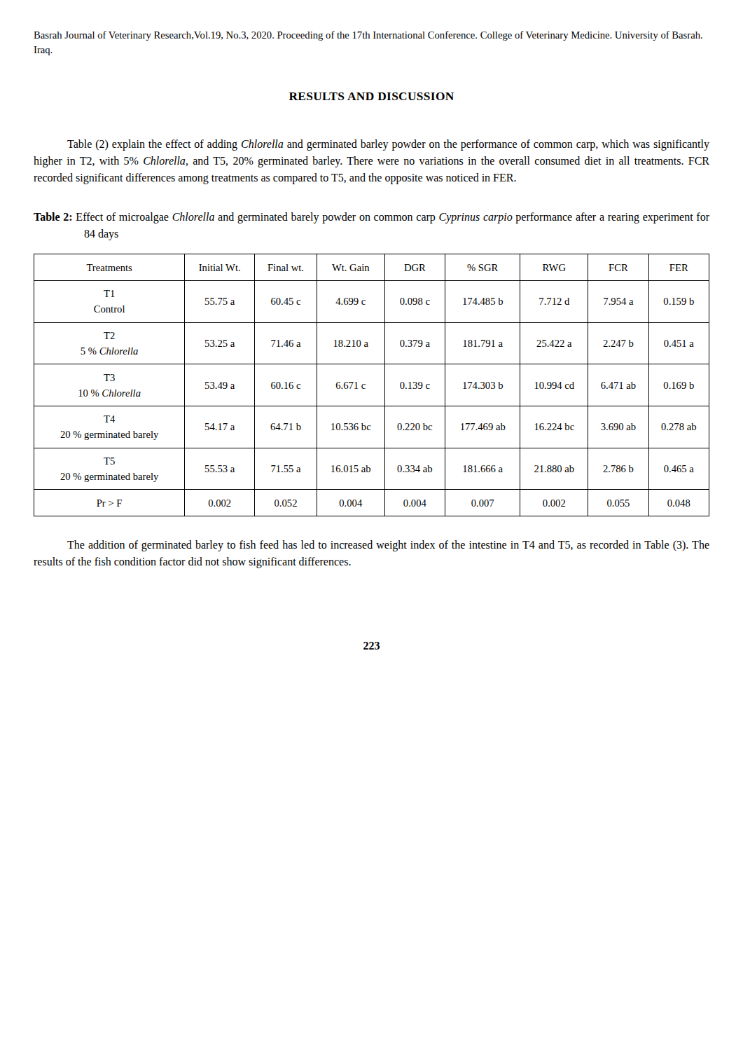Basrah Journal of Veterinary Research,Vol.19, No.3, 2020. Proceeding of the 17th International Conference. College of Veterinary Medicine. University of Basrah. Iraq.
RESULTS AND DISCUSSION
Table (2) explain the effect of adding Chlorella and germinated barley powder on the performance of common carp, which was significantly higher in T2, with 5% Chlorella, and T5, 20% germinated barley. There were no variations in the overall consumed diet in all treatments. FCR recorded significant differences among treatments as compared to T5, and the opposite was noticed in FER.
Table 2: Effect of microalgae Chlorella and germinated barely powder on common carp Cyprinus carpio performance after a rearing experiment for 84 days
| Treatments | Initial Wt. | Final wt. | Wt. Gain | DGR | % SGR | RWG | FCR | FER |
| --- | --- | --- | --- | --- | --- | --- | --- | --- |
| T1 Control | 55.75 a | 60.45 c | 4.699 c | 0.098 c | 174.485 b | 7.712 d | 7.954 a | 0.159 b |
| T2 5 % Chlorella | 53.25 a | 71.46 a | 18.210 a | 0.379 a | 181.791 a | 25.422 a | 2.247 b | 0.451 a |
| T3 10 % Chlorella | 53.49 a | 60.16 c | 6.671 c | 0.139 c | 174.303 b | 10.994 cd | 6.471 ab | 0.169 b |
| T4 20 % germinated barely | 54.17 a | 64.71 b | 10.536 bc | 0.220 bc | 177.469 ab | 16.224 bc | 3.690 ab | 0.278 ab |
| T5 20 % germinated barely | 55.53 a | 71.55 a | 16.015 ab | 0.334 ab | 181.666 a | 21.880 ab | 2.786 b | 0.465 a |
| Pr > F | 0.002 | 0.052 | 0.004 | 0.004 | 0.007 | 0.002 | 0.055 | 0.048 |
The addition of germinated barley to fish feed has led to increased weight index of the intestine in T4 and T5, as recorded in Table (3). The results of the fish condition factor did not show significant differences.
223